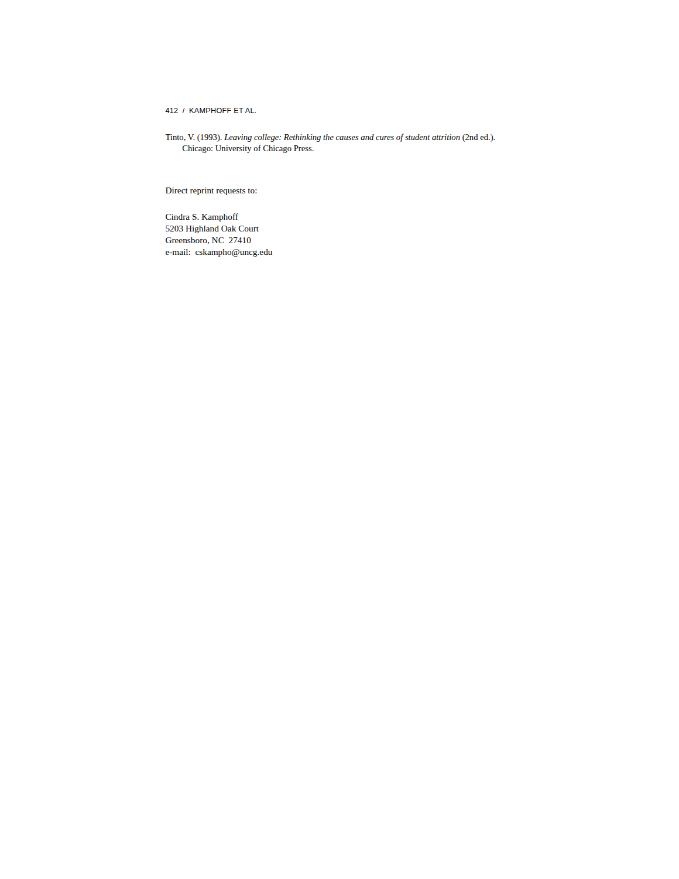412 / KAMPHOFF ET AL.
Tinto, V. (1993). Leaving college: Rethinking the causes and cures of student attrition (2nd ed.). Chicago: University of Chicago Press.
Direct reprint requests to:
Cindra S. Kamphoff
5203 Highland Oak Court
Greensboro, NC 27410
e-mail: cskampho@uncg.edu